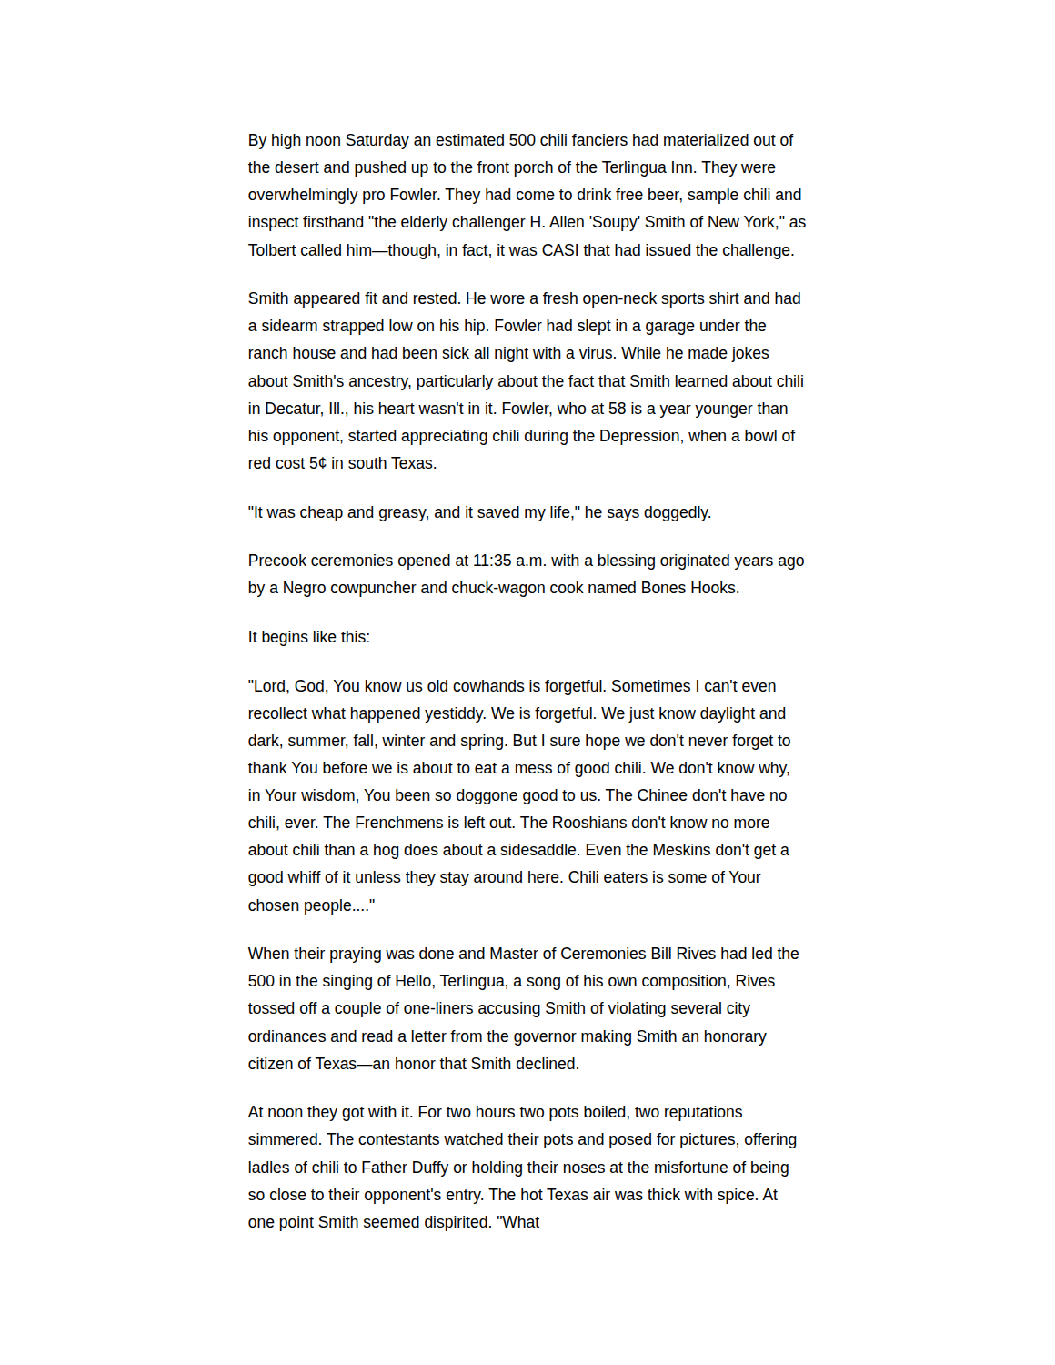By high noon Saturday an estimated 500 chili fanciers had materialized out of the desert and pushed up to the front porch of the Terlingua Inn. They were overwhelmingly pro Fowler. They had come to drink free beer, sample chili and inspect firsthand "the elderly challenger H. Allen 'Soupy' Smith of New York," as Tolbert called him—though, in fact, it was CASI that had issued the challenge.
Smith appeared fit and rested. He wore a fresh open-neck sports shirt and had a sidearm strapped low on his hip. Fowler had slept in a garage under the ranch house and had been sick all night with a virus. While he made jokes about Smith's ancestry, particularly about the fact that Smith learned about chili in Decatur, Ill., his heart wasn't in it. Fowler, who at 58 is a year younger than his opponent, started appreciating chili during the Depression, when a bowl of red cost 5¢ in south Texas.
"It was cheap and greasy, and it saved my life," he says doggedly.
Precook ceremonies opened at 11:35 a.m. with a blessing originated years ago by a Negro cowpuncher and chuck-wagon cook named Bones Hooks.
It begins like this:
"Lord, God, You know us old cowhands is forgetful. Sometimes I can't even recollect what happened yestiddy. We is forgetful. We just know daylight and dark, summer, fall, winter and spring. But I sure hope we don't never forget to thank You before we is about to eat a mess of good chili. We don't know why, in Your wisdom, You been so doggone good to us. The Chinee don't have no chili, ever. The Frenchmens is left out. The Rooshians don't know no more about chili than a hog does about a sidesaddle. Even the Meskins don't get a good whiff of it unless they stay around here. Chili eaters is some of Your chosen people...."
When their praying was done and Master of Ceremonies Bill Rives had led the 500 in the singing of Hello, Terlingua, a song of his own composition, Rives tossed off a couple of one-liners accusing Smith of violating several city ordinances and read a letter from the governor making Smith an honorary citizen of Texas—an honor that Smith declined.
At noon they got with it. For two hours two pots boiled, two reputations simmered. The contestants watched their pots and posed for pictures, offering ladles of chili to Father Duffy or holding their noses at the misfortune of being so close to their opponent's entry. The hot Texas air was thick with spice. At one point Smith seemed dispirited. "What